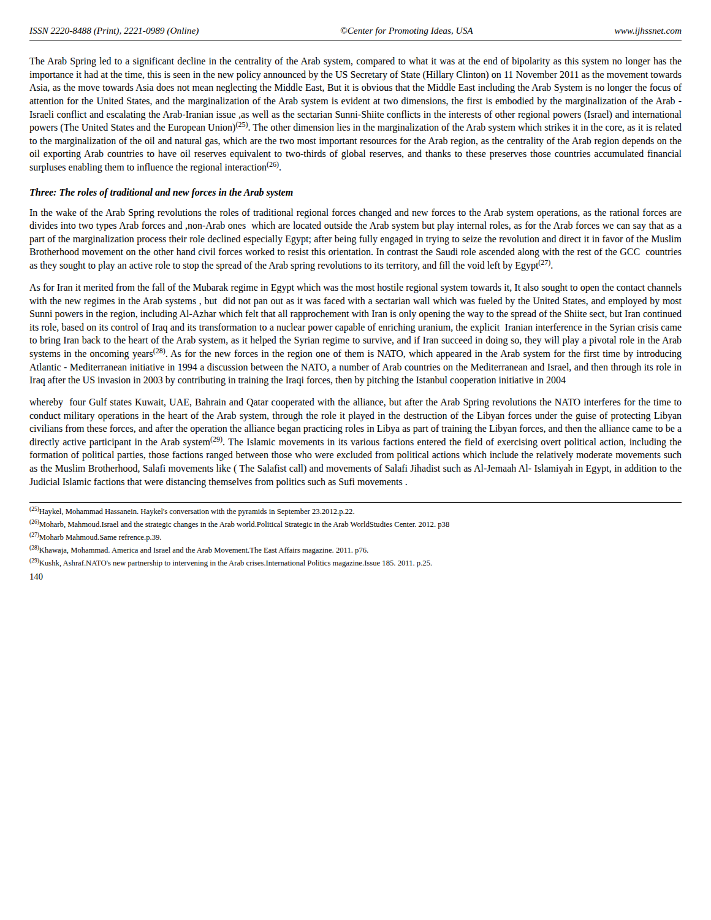ISSN 2220-8488 (Print), 2221-0989 (Online) ©Center for Promoting Ideas, USA www.ijhssnet.com
The Arab Spring led to a significant decline in the centrality of the Arab system, compared to what it was at the end of bipolarity as this system no longer has the importance it had at the time, this is seen in the new policy announced by the US Secretary of State (Hillary Clinton) on 11 November 2011 as the movement towards Asia, as the move towards Asia does not mean neglecting the Middle East, But it is obvious that the Middle East including the Arab System is no longer the focus of attention for the United States, and the marginalization of the Arab system is evident at two dimensions, the first is embodied by the marginalization of the Arab -Israeli conflict and escalating the Arab-Iranian issue ,as well as the sectarian Sunni-Shiite conflicts in the interests of other regional powers (Israel) and international powers (The United States and the European Union)(25). The other dimension lies in the marginalization of the Arab system which strikes it in the core, as it is related to the marginalization of the oil and natural gas, which are the two most important resources for the Arab region, as the centrality of the Arab region depends on the oil exporting Arab countries to have oil reserves equivalent to two-thirds of global reserves, and thanks to these preserves those countries accumulated financial surpluses enabling them to influence the regional interaction(26).
Three: The roles of traditional and new forces in the Arab system
In the wake of the Arab Spring revolutions the roles of traditional regional forces changed and new forces to the Arab system operations, as the rational forces are divides into two types Arab forces and ,non-Arab ones which are located outside the Arab system but play internal roles, as for the Arab forces we can say that as a part of the marginalization process their role declined especially Egypt; after being fully engaged in trying to seize the revolution and direct it in favor of the Muslim Brotherhood movement on the other hand civil forces worked to resist this orientation. In contrast the Saudi role ascended along with the rest of the GCC countries as they sought to play an active role to stop the spread of the Arab spring revolutions to its territory, and fill the void left by Egypt(27).
As for Iran it merited from the fall of the Mubarak regime in Egypt which was the most hostile regional system towards it, It also sought to open the contact channels with the new regimes in the Arab systems , but did not pan out as it was faced with a sectarian wall which was fueled by the United States, and employed by most Sunni powers in the region, including Al-Azhar which felt that all rapprochement with Iran is only opening the way to the spread of the Shiite sect, but Iran continued its role, based on its control of Iraq and its transformation to a nuclear power capable of enriching uranium, the explicit Iranian interference in the Syrian crisis came to bring Iran back to the heart of the Arab system, as it helped the Syrian regime to survive, and if Iran succeed in doing so, they will play a pivotal role in the Arab systems in the oncoming years(28). As for the new forces in the region one of them is NATO, which appeared in the Arab system for the first time by introducing Atlantic - Mediterranean initiative in 1994 a discussion between the NATO, a number of Arab countries on the Mediterranean and Israel, and then through its role in Iraq after the US invasion in 2003 by contributing in training the Iraqi forces, then by pitching the Istanbul cooperation initiative in 2004
whereby four Gulf states Kuwait, UAE, Bahrain and Qatar cooperated with the alliance, but after the Arab Spring revolutions the NATO interferes for the time to conduct military operations in the heart of the Arab system, through the role it played in the destruction of the Libyan forces under the guise of protecting Libyan civilians from these forces, and after the operation the alliance began practicing roles in Libya as part of training the Libyan forces, and then the alliance came to be a directly active participant in the Arab system(29). The Islamic movements in its various factions entered the field of exercising overt political action, including the formation of political parties, those factions ranged between those who were excluded from political actions which include the relatively moderate movements such as the Muslim Brotherhood, Salafi movements like ( The Salafist call) and movements of Salafi Jihadist such as Al-Jemaah Al- Islamiyah in Egypt, in addition to the Judicial Islamic factions that were distancing themselves from politics such as Sufi movements .
(25)Haykel, Mohammad Hassanein. Haykel's conversation with the pyramids in September 23.2012.p.22.
(26)Moharb, Mahmoud.Israel and the strategic changes in the Arab world.Political Strategic in the Arab WorldStudies Center. 2012. p38
(27)Moharb Mahmoud.Same refrence.p.39.
(28)Khawaja, Mohammad. America and Israel and the Arab Movement.The East Affairs magazine. 2011. p76.
(29)Kushk, Ashraf.NATO's new partnership to intervening in the Arab crises.International Politics magazine.Issue 185. 2011. p.25.
140